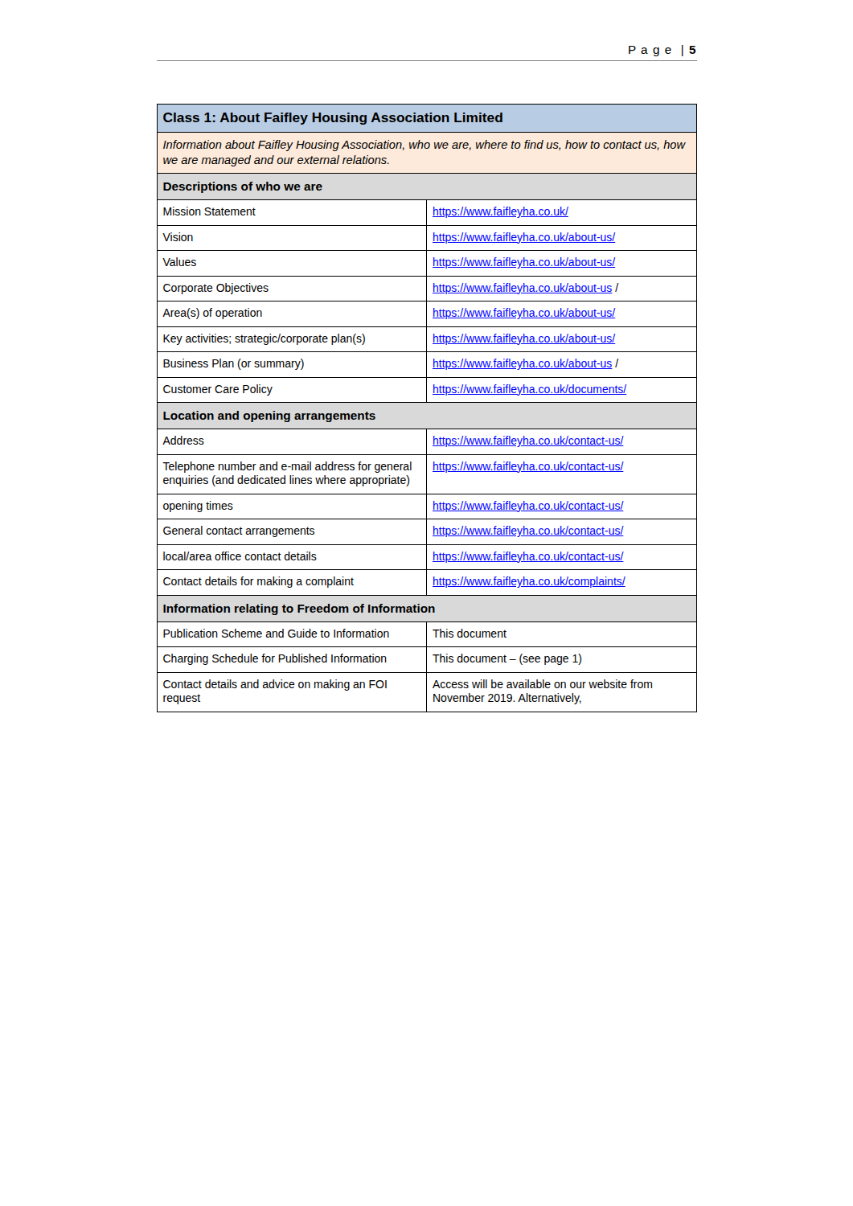P a g e | 5
| Class 1: About Faifley Housing Association Limited |
| Information about Faifley Housing Association, who we are, where to find us, how to contact us, how we are managed and our external relations. |
| Descriptions of who we are |
| Mission Statement | https://www.faifleyha.co.uk/ |
| Vision | https://www.faifleyha.co.uk/about-us/ |
| Values | https://www.faifleyha.co.uk/about-us/ |
| Corporate Objectives | https://www.faifleyha.co.uk/about-us / |
| Area(s) of operation | https://www.faifleyha.co.uk/about-us/ |
| Key activities; strategic/corporate plan(s) | https://www.faifleyha.co.uk/about-us/ |
| Business Plan (or summary) | https://www.faifleyha.co.uk/about-us / |
| Customer Care Policy | https://www.faifleyha.co.uk/documents/ |
| Location and opening arrangements |
| Address | https://www.faifleyha.co.uk/contact-us/ |
| Telephone number and e-mail address for general enquiries (and dedicated lines where appropriate) | https://www.faifleyha.co.uk/contact-us/ |
| opening times | https://www.faifleyha.co.uk/contact-us/ |
| General contact arrangements | https://www.faifleyha.co.uk/contact-us/ |
| local/area office contact details | https://www.faifleyha.co.uk/contact-us/ |
| Contact details for making a complaint | https://www.faifleyha.co.uk/complaints/ |
| Information relating to Freedom of Information |
| Publication Scheme and Guide to Information | This document |
| Charging Schedule for Published Information | This document – (see page 1) |
| Contact details and advice on making an FOI request | Access will be available on our website from November 2019. Alternatively, |